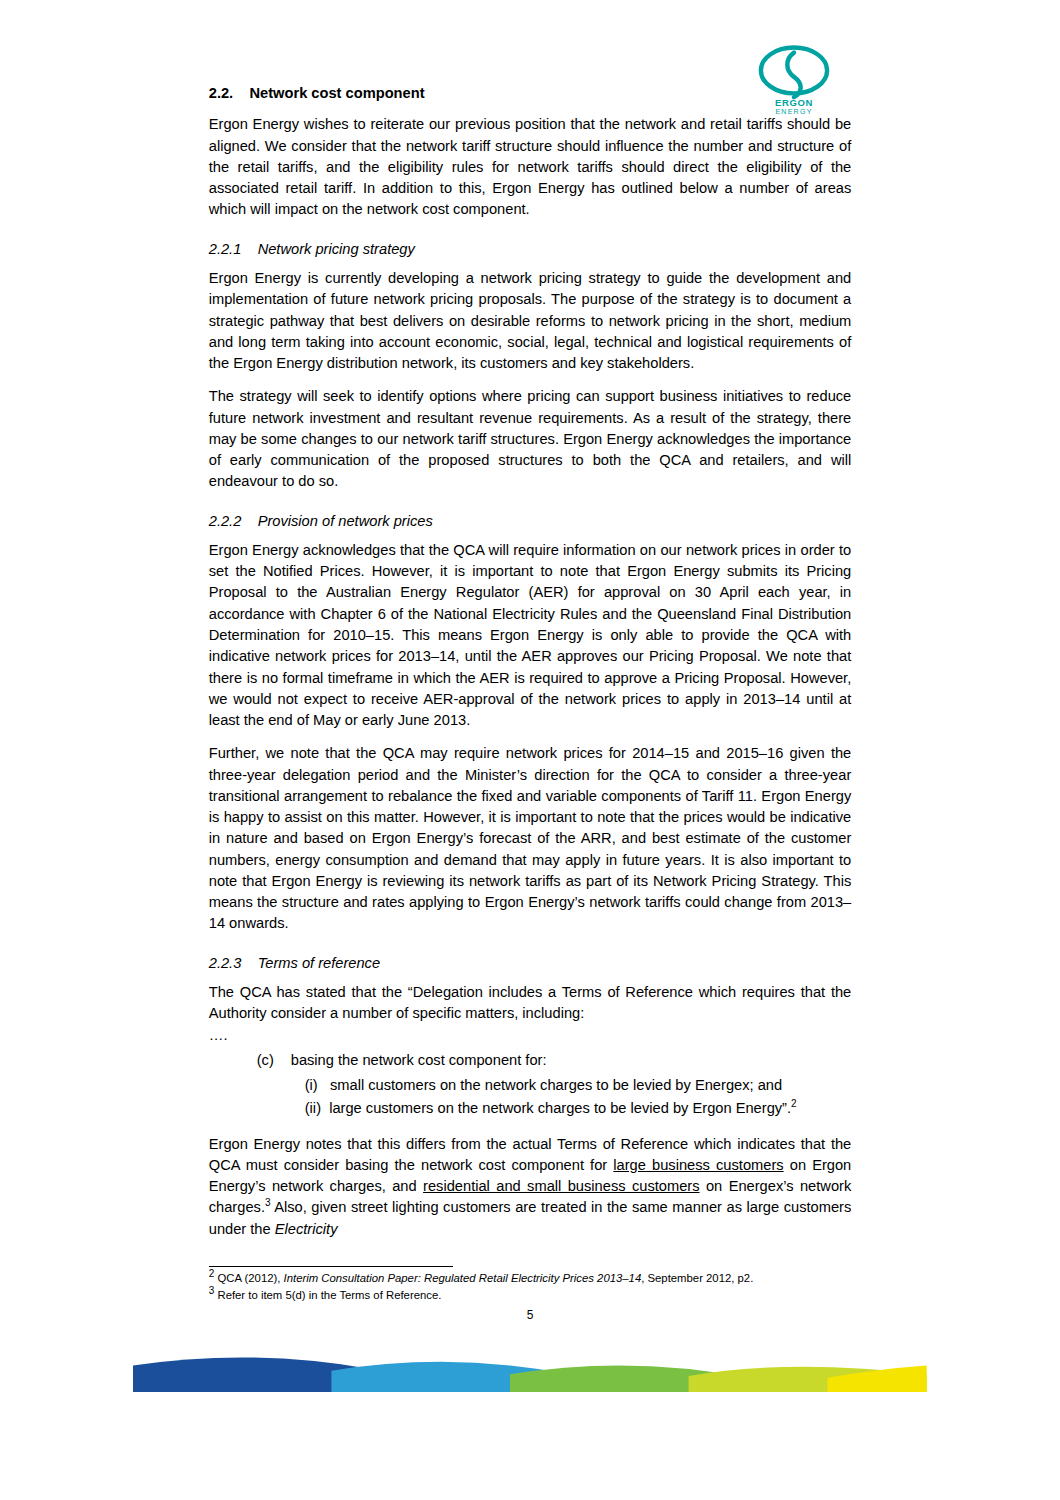ERGON ENERGY
2.2. Network cost component
Ergon Energy wishes to reiterate our previous position that the network and retail tariffs should be aligned. We consider that the network tariff structure should influence the number and structure of the retail tariffs, and the eligibility rules for network tariffs should direct the eligibility of the associated retail tariff. In addition to this, Ergon Energy has outlined below a number of areas which will impact on the network cost component.
2.2.1 Network pricing strategy
Ergon Energy is currently developing a network pricing strategy to guide the development and implementation of future network pricing proposals. The purpose of the strategy is to document a strategic pathway that best delivers on desirable reforms to network pricing in the short, medium and long term taking into account economic, social, legal, technical and logistical requirements of the Ergon Energy distribution network, its customers and key stakeholders.
The strategy will seek to identify options where pricing can support business initiatives to reduce future network investment and resultant revenue requirements. As a result of the strategy, there may be some changes to our network tariff structures. Ergon Energy acknowledges the importance of early communication of the proposed structures to both the QCA and retailers, and will endeavour to do so.
2.2.2 Provision of network prices
Ergon Energy acknowledges that the QCA will require information on our network prices in order to set the Notified Prices. However, it is important to note that Ergon Energy submits its Pricing Proposal to the Australian Energy Regulator (AER) for approval on 30 April each year, in accordance with Chapter 6 of the National Electricity Rules and the Queensland Final Distribution Determination for 2010–15. This means Ergon Energy is only able to provide the QCA with indicative network prices for 2013–14, until the AER approves our Pricing Proposal. We note that there is no formal timeframe in which the AER is required to approve a Pricing Proposal. However, we would not expect to receive AER-approval of the network prices to apply in 2013–14 until at least the end of May or early June 2013.
Further, we note that the QCA may require network prices for 2014–15 and 2015–16 given the three-year delegation period and the Minister’s direction for the QCA to consider a three-year transitional arrangement to rebalance the fixed and variable components of Tariff 11. Ergon Energy is happy to assist on this matter. However, it is important to note that the prices would be indicative in nature and based on Ergon Energy’s forecast of the ARR, and best estimate of the customer numbers, energy consumption and demand that may apply in future years. It is also important to note that Ergon Energy is reviewing its network tariffs as part of its Network Pricing Strategy. This means the structure and rates applying to Ergon Energy’s network tariffs could change from 2013–14 onwards.
2.2.3 Terms of reference
The QCA has stated that the “Delegation includes a Terms of Reference which requires that the Authority consider a number of specific matters, including:
….
(c) basing the network cost component for:
(i) small customers on the network charges to be levied by Energex; and
(ii) large customers on the network charges to be levied by Ergon Energy”.2
Ergon Energy notes that this differs from the actual Terms of Reference which indicates that the QCA must consider basing the network cost component for large business customers on Ergon Energy’s network charges, and residential and small business customers on Energex’s network charges.3 Also, given street lighting customers are treated in the same manner as large customers under the Electricity
2 QCA (2012), Interim Consultation Paper: Regulated Retail Electricity Prices 2013–14, September 2012, p2.
3 Refer to item 5(d) in the Terms of Reference.
5